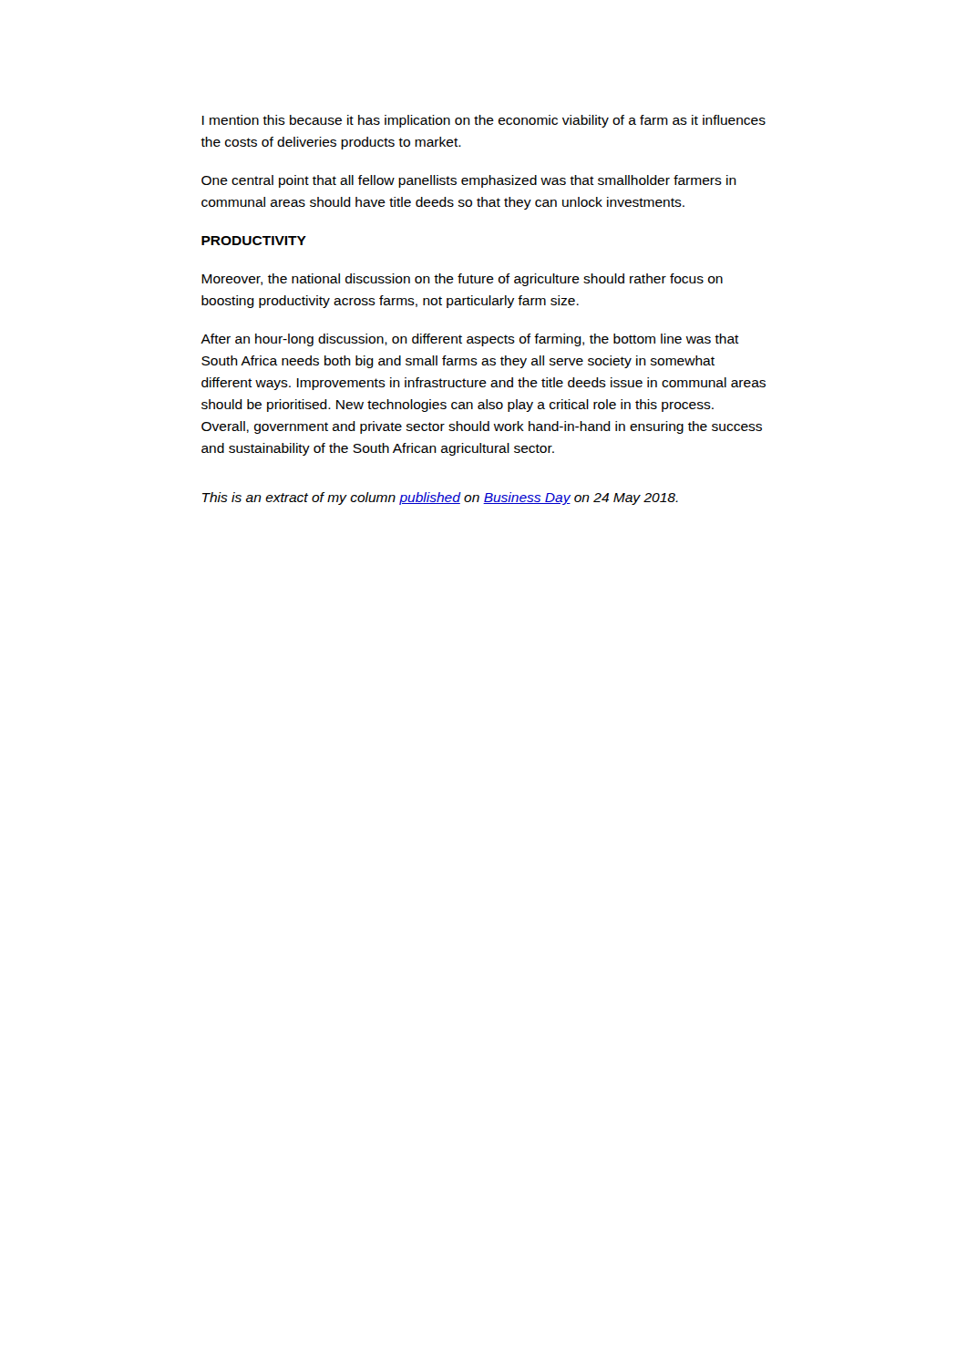I mention this because it has implication on the economic viability of a farm as it influences the costs of deliveries products to market.
One central point that all fellow panellists emphasized was that smallholder farmers in communal areas should have title deeds so that they can unlock investments.
PRODUCTIVITY
Moreover, the national discussion on the future of agriculture should rather focus on boosting productivity across farms, not particularly farm size.
After an hour-long discussion, on different aspects of farming, the bottom line was that South Africa needs both big and small farms as they all serve society in somewhat different ways. Improvements in infrastructure and the title deeds issue in communal areas should be prioritised. New technologies can also play a critical role in this process.
Overall, government and private sector should work hand-in-hand in ensuring the success and sustainability of the South African agricultural sector.
This is an extract of my column published on Business Day on 24 May 2018.